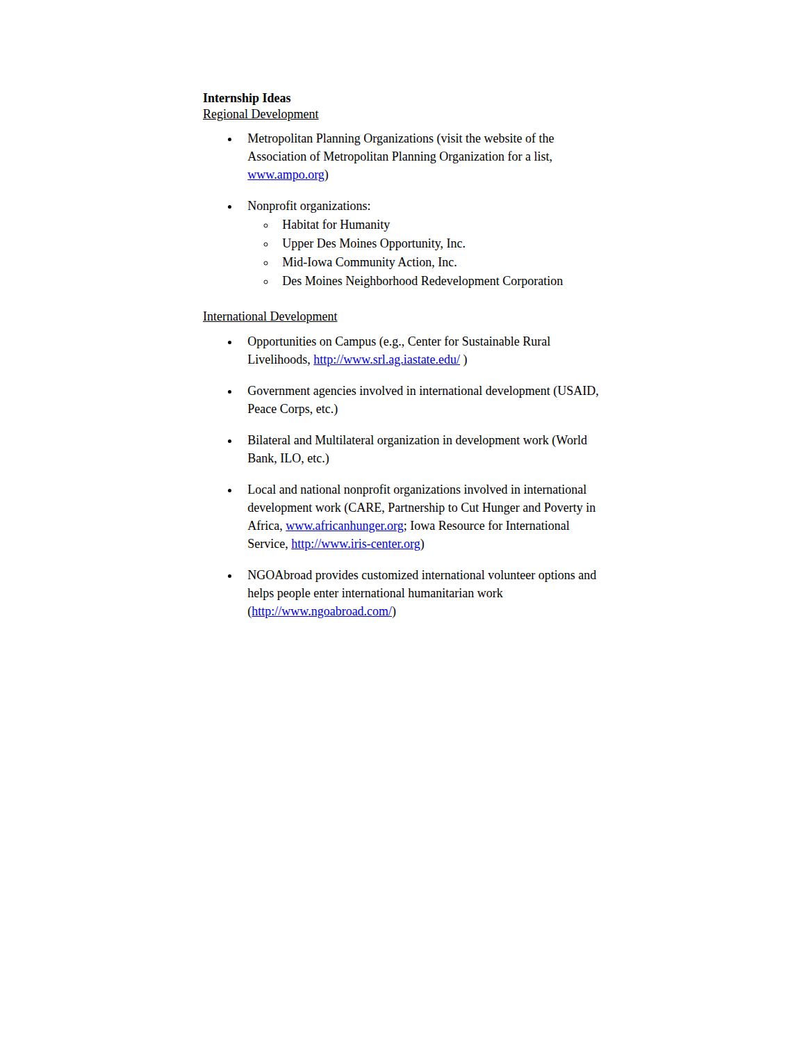Internship Ideas
Regional Development
Metropolitan Planning Organizations (visit the website of the Association of Metropolitan Planning Organization for a list, www.ampo.org)
Nonprofit organizations:
Habitat for Humanity
Upper Des Moines Opportunity, Inc.
Mid-Iowa Community Action, Inc.
Des Moines Neighborhood Redevelopment Corporation
International Development
Opportunities on Campus (e.g., Center for Sustainable Rural Livelihoods, http://www.srl.ag.iastate.edu/ )
Government agencies involved in international development (USAID, Peace Corps, etc.)
Bilateral and Multilateral organization in development work (World Bank, ILO, etc.)
Local and national nonprofit organizations involved in international development work (CARE, Partnership to Cut Hunger and Poverty in Africa, www.africanhunger.org; Iowa Resource for International Service, http://www.iris-center.org)
NGOAbroad provides customized international volunteer options and helps people enter international humanitarian work (http://www.ngoabroad.com/)